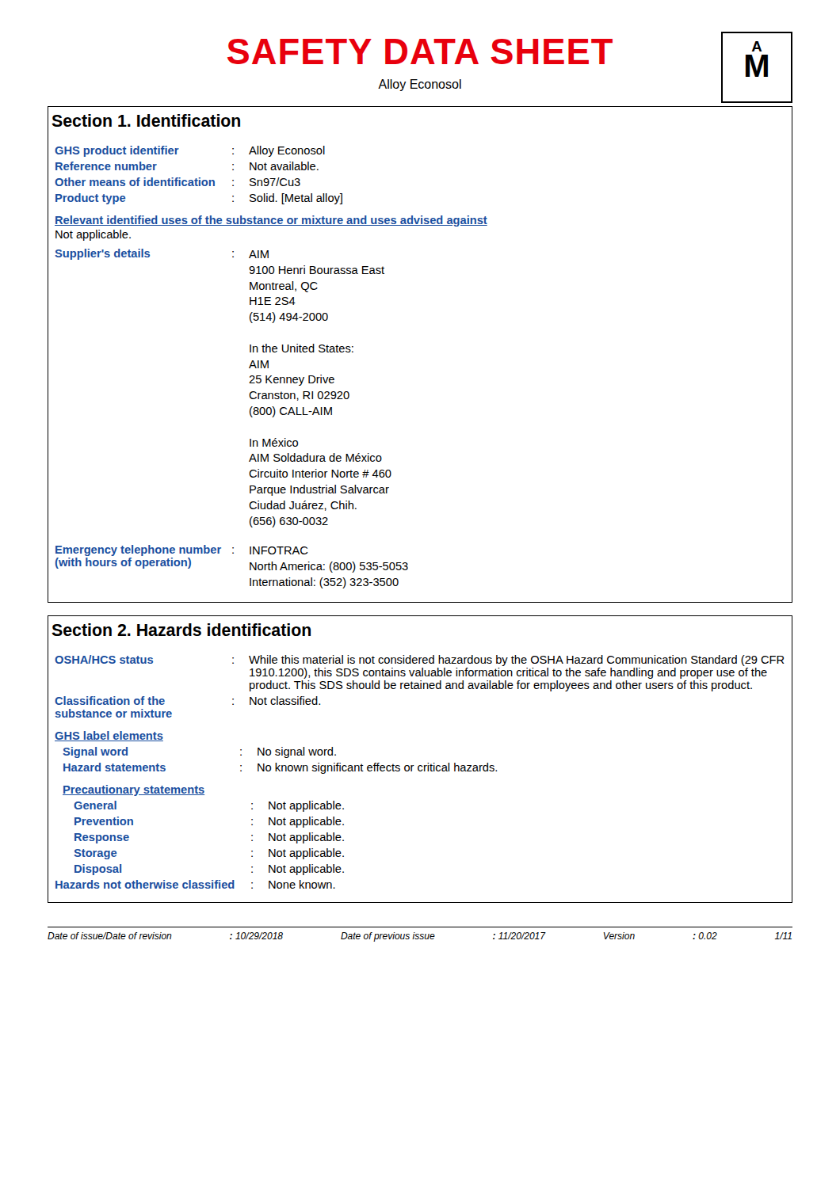AM
SAFETY DATA SHEET
Alloy Econosol
Section 1. Identification
| GHS product identifier | : | Alloy Econosol |
| Reference number | : | Not available. |
| Other means of identification | : | Sn97/Cu3 |
| Product type | : | Solid. [Metal alloy] |
Relevant identified uses of the substance or mixture and uses advised against
Not applicable.
| Supplier's details | : | AIM 9100 Henri Bourassa East Montreal, QC H1E 2S4 (514) 494-2000 In the United States: AIM 25 Kenney Drive Cranston, RI 02920 (800) CALL-AIM In México AIM Soldadura de México Circuito Interior Norte # 460 Parque Industrial Salvarcar Ciudad Juárez, Chih. (656) 630-0032 |
| Emergency telephone number (with hours of operation) | : | INFOTRAC North America: (800) 535-5053 International: (352) 323-3500 |
Section 2. Hazards identification
| OSHA/HCS status | : | While this material is not considered hazardous by the OSHA Hazard Communication Standard (29 CFR 1910.1200), this SDS contains valuable information critical to the safe handling and proper use of the product. This SDS should be retained and available for employees and other users of this product. |
| Classification of the substance or mixture | : | Not classified. |
GHS label elements
| Signal word | : | No signal word. |
| Hazard statements | : | No known significant effects or critical hazards. |
Precautionary statements
| General | : | Not applicable. |
| Prevention | : | Not applicable. |
| Response | : | Not applicable. |
| Storage | : | Not applicable. |
| Disposal | : | Not applicable. |
| Hazards not otherwise classified | : | None known. |
Date of issue/Date of revision : 10/29/2018 Date of previous issue : 11/20/2017 Version : 0.02 1/11